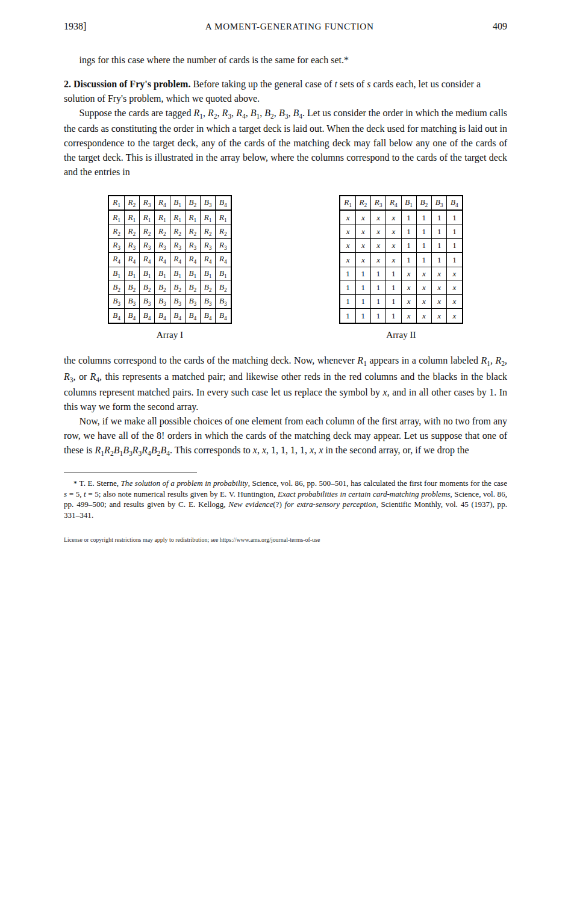1938] A MOMENT-GENERATING FUNCTION 409
ings for this case where the number of cards is the same for each set.*
2. Discussion of Fry's problem.
Before taking up the general case of t sets of s cards each, let us consider a solution of Fry's problem, which we quoted above.
Suppose the cards are tagged R1, R2, R3, R4, B1, B2, B3, B4. Let us consider the order in which the medium calls the cards as constituting the order in which a target deck is laid out. When the deck used for matching is laid out in correspondence to the target deck, any of the cards of the matching deck may fall below any one of the cards of the target deck. This is illustrated in the array below, where the columns correspond to the cards of the target deck and the entries in
| R 1 | R 2 | R 3 | R 4 | B 1 | B 2 | B 3 | B 4 |
| R 1 | R 1 | R 1 | R 1 | R 1 | R 1 | R 1 | R 1 |
| R 2 | R 2 | R 2 | R 2 | R 2 | R 2 | R 2 | R 2 |
| R 3 | R 3 | R 3 | R 3 | R 3 | R 3 | R 3 | R 3 |
| R 4 | R 4 | R 4 | R 4 | R 4 | R 4 | R 4 | R 4 |
| B 1 | B 1 | B 1 | B 1 | B 1 | B 1 | B 1 | B 1 |
| B 2 | B 2 | B 2 | B 2 | B 2 | B 2 | B 2 | B 2 |
| B 3 | B 3 | B 3 | B 3 | B 3 | B 3 | B 3 | B 3 |
| B 4 | B 4 | B 4 | B 4 | B 4 | B 4 | B 4 | B 4 |
Array I
| R 1 | R 2 | R 3 | R 4 | B 1 | B 2 | B 3 | B 4 |
| x | x | x | x | 1 | 1 | 1 | 1 |
| x | x | x | x | 1 | 1 | 1 | 1 |
| x | x | x | x | 1 | 1 | 1 | 1 |
| x | x | x | x | 1 | 1 | 1 | 1 |
| 1 | 1 | 1 | 1 | x | x | x | x |
| 1 | 1 | 1 | 1 | x | x | x | x |
| 1 | 1 | 1 | 1 | x | x | x | x |
| 1 | 1 | 1 | 1 | x | x | x | x |
Array II
the columns correspond to the cards of the matching deck. Now, whenever R1 appears in a column labeled R1, R2, R3, or R4, this represents a matched pair; and likewise other reds in the red columns and the blacks in the black columns represent matched pairs. In every such case let us replace the symbol by x, and in all other cases by 1. In this way we form the second array.
Now, if we make all possible choices of one element from each column of the first array, with no two from any row, we have all of the 8! orders in which the cards of the matching deck may appear. Let us suppose that one of these is R1R2B1B3R3R4B2B4. This corresponds to x, x, 1, 1, 1, 1, x, x in the second array, or, if we drop the
* T. E. Sterne, The solution of a problem in probability, Science, vol. 86, pp. 500–501, has calculated the first four moments for the case s = 5, t = 5; also note numerical results given by E. V. Huntington, Exact probabilities in certain card-matching problems, Science, vol. 86, pp. 499–500; and results given by C. E. Kellogg, New evidence(?) for extra-sensory perception, Scientific Monthly, vol. 45 (1937), pp. 331–341.
License or copyright restrictions may apply to redistribution; see https://www.ams.org/journal-terms-of-use